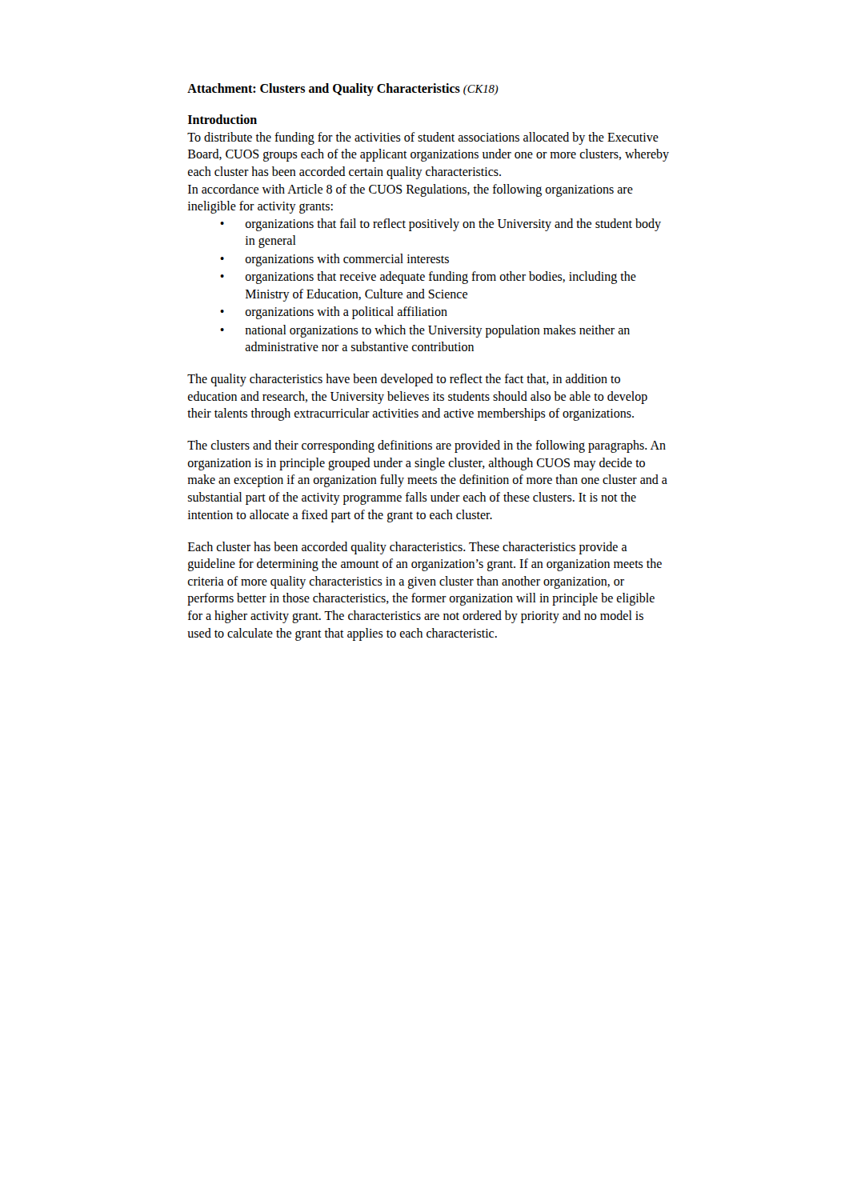Attachment: Clusters and Quality Characteristics (CK18)
Introduction
To distribute the funding for the activities of student associations allocated by the Executive Board, CUOS groups each of the applicant organizations under one or more clusters, whereby each cluster has been accorded certain quality characteristics.
In accordance with Article 8 of the CUOS Regulations, the following organizations are ineligible for activity grants:
organizations that fail to reflect positively on the University and the student body in general
organizations with commercial interests
organizations that receive adequate funding from other bodies, including the Ministry of Education, Culture and Science
organizations with a political affiliation
national organizations to which the University population makes neither an administrative nor a substantive contribution
The quality characteristics have been developed to reflect the fact that, in addition to education and research, the University believes its students should also be able to develop their talents through extracurricular activities and active memberships of organizations.
The clusters and their corresponding definitions are provided in the following paragraphs. An organization is in principle grouped under a single cluster, although CUOS may decide to make an exception if an organization fully meets the definition of more than one cluster and a substantial part of the activity programme falls under each of these clusters. It is not the intention to allocate a fixed part of the grant to each cluster.
Each cluster has been accorded quality characteristics. These characteristics provide a guideline for determining the amount of an organization’s grant. If an organization meets the criteria of more quality characteristics in a given cluster than another organization, or performs better in those characteristics, the former organization will in principle be eligible for a higher activity grant. The characteristics are not ordered by priority and no model is used to calculate the grant that applies to each characteristic.